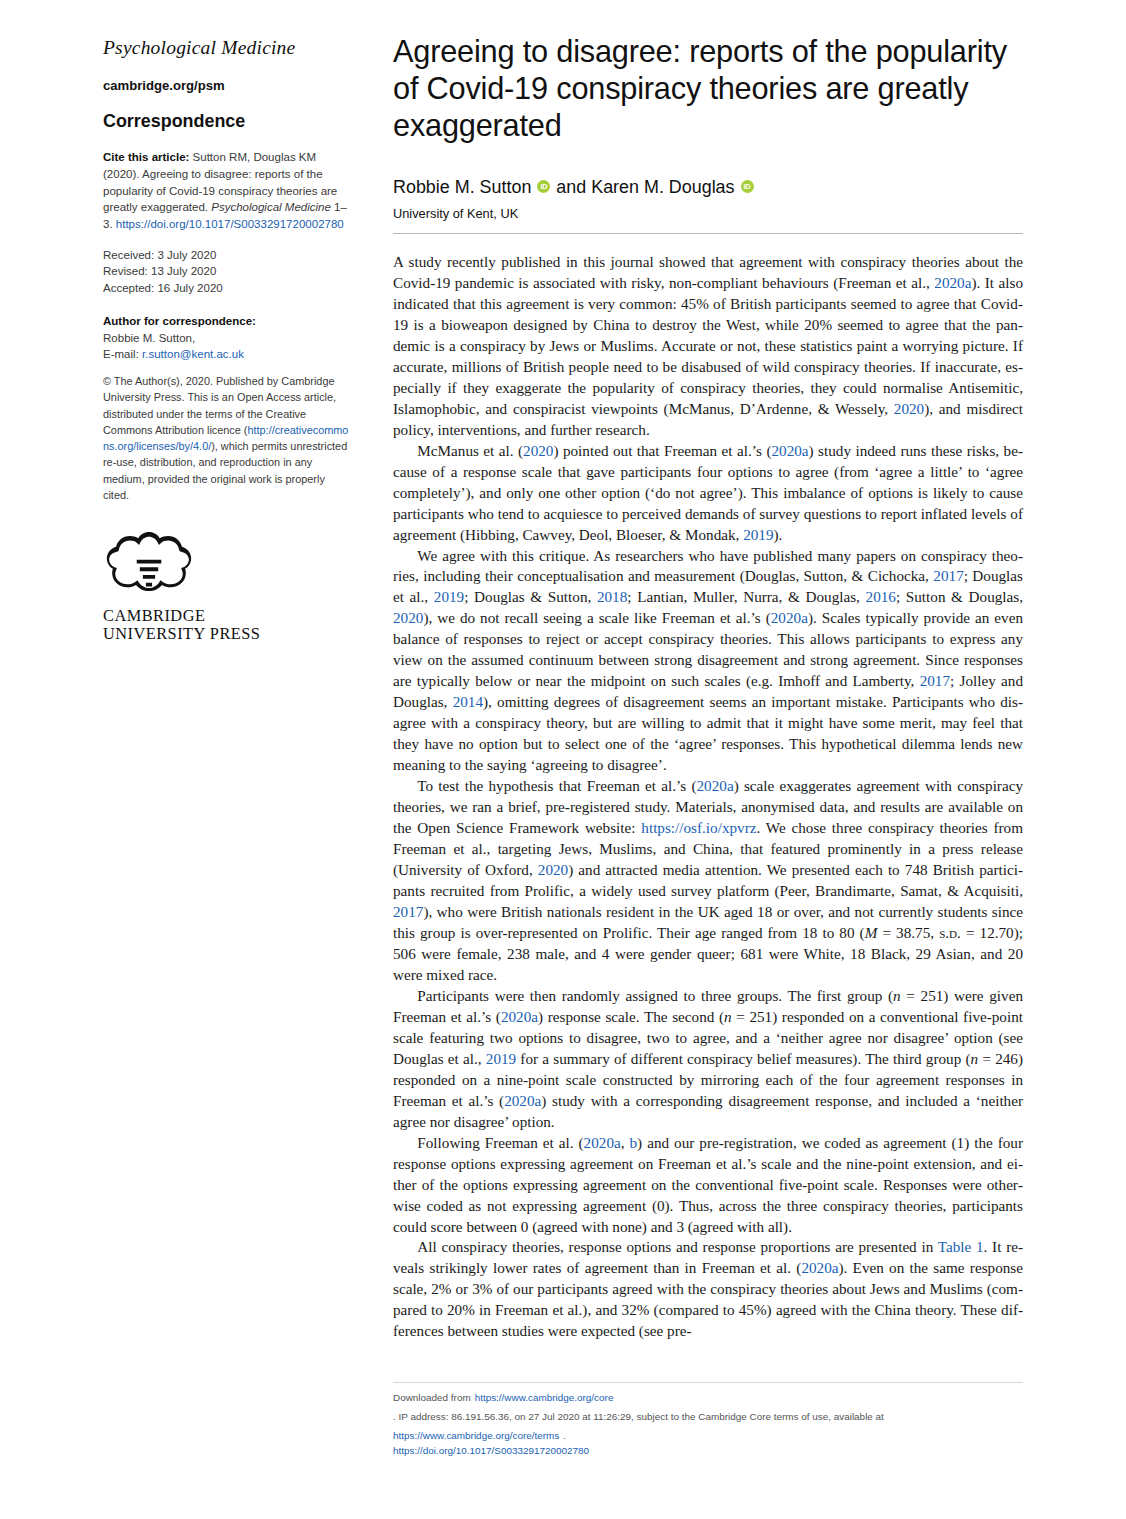Psychological Medicine
cambridge.org/psm
Correspondence
Cite this article: Sutton RM, Douglas KM (2020). Agreeing to disagree: reports of the popularity of Covid-19 conspiracy theories are greatly exaggerated. Psychological Medicine 1–3. https://doi.org/10.1017/S0033291720002780
Received: 3 July 2020
Revised: 13 July 2020
Accepted: 16 July 2020
Author for correspondence:
Robbie M. Sutton,
E-mail: r.sutton@kent.ac.uk
© The Author(s), 2020. Published by Cambridge University Press. This is an Open Access article, distributed under the terms of the Creative Commons Attribution licence (http://creativecommons.org/licenses/by/4.0/), which permits unrestricted re-use, distribution, and reproduction in any medium, provided the original work is properly cited.
CAMBRIDGE
UNIVERSITY PRESS
Agreeing to disagree: reports of the popularity of Covid-19 conspiracy theories are greatly exaggerated
Robbie M. Sutton and Karen M. Douglas
University of Kent, UK
A study recently published in this journal showed that agreement with conspiracy theories about the Covid-19 pandemic is associated with risky, non-compliant behaviours (Freeman et al., 2020a). It also indicated that this agreement is very common: 45% of British participants seemed to agree that Covid-19 is a bioweapon designed by China to destroy the West, while 20% seemed to agree that the pandemic is a conspiracy by Jews or Muslims. Accurate or not, these statistics paint a worrying picture. If accurate, millions of British people need to be disabused of wild conspiracy theories. If inaccurate, especially if they exaggerate the popularity of conspiracy theories, they could normalise Antisemitic, Islamophobic, and conspiracist viewpoints (McManus, D’Ardenne, & Wessely, 2020), and misdirect policy, interventions, and further research.
McManus et al. (2020) pointed out that Freeman et al.’s (2020a) study indeed runs these risks, because of a response scale that gave participants four options to agree (from ‘agree a little’ to ‘agree completely’), and only one other option (‘do not agree’). This imbalance of options is likely to cause participants who tend to acquiesce to perceived demands of survey questions to report inflated levels of agreement (Hibbing, Cawvey, Deol, Bloeser, & Mondak, 2019).
We agree with this critique. As researchers who have published many papers on conspiracy theories, including their conceptualisation and measurement (Douglas, Sutton, & Cichocka, 2017; Douglas et al., 2019; Douglas & Sutton, 2018; Lantian, Muller, Nurra, & Douglas, 2016; Sutton & Douglas, 2020), we do not recall seeing a scale like Freeman et al.’s (2020a). Scales typically provide an even balance of responses to reject or accept conspiracy theories. This allows participants to express any view on the assumed continuum between strong disagreement and strong agreement. Since responses are typically below or near the midpoint on such scales (e.g. Imhoff and Lamberty, 2017; Jolley and Douglas, 2014), omitting degrees of disagreement seems an important mistake. Participants who disagree with a conspiracy theory, but are willing to admit that it might have some merit, may feel that they have no option but to select one of the ‘agree’ responses. This hypothetical dilemma lends new meaning to the saying ‘agreeing to disagree’.
To test the hypothesis that Freeman et al.’s (2020a) scale exaggerates agreement with conspiracy theories, we ran a brief, pre-registered study. Materials, anonymised data, and results are available on the Open Science Framework website: https://osf.io/xpvrz. We chose three conspiracy theories from Freeman et al., targeting Jews, Muslims, and China, that featured prominently in a press release (University of Oxford, 2020) and attracted media attention. We presented each to 748 British participants recruited from Prolific, a widely used survey platform (Peer, Brandimarte, Samat, & Acquisiti, 2017), who were British nationals resident in the UK aged 18 or over, and not currently students since this group is over-represented on Prolific. Their age ranged from 18 to 80 (M = 38.75, s.d. = 12.70); 506 were female, 238 male, and 4 were gender queer; 681 were White, 18 Black, 29 Asian, and 20 were mixed race.
Participants were then randomly assigned to three groups. The first group (n = 251) were given Freeman et al.’s (2020a) response scale. The second (n = 251) responded on a conventional five-point scale featuring two options to disagree, two to agree, and a ‘neither agree nor disagree’ option (see Douglas et al., 2019 for a summary of different conspiracy belief measures). The third group (n = 246) responded on a nine-point scale constructed by mirroring each of the four agreement responses in Freeman et al.’s (2020a) study with a corresponding disagreement response, and included a ‘neither agree nor disagree’ option.
Following Freeman et al. (2020a, b) and our pre-registration, we coded as agreement (1) the four response options expressing agreement on Freeman et al.’s scale and the nine-point extension, and either of the options expressing agreement on the conventional five-point scale. Responses were otherwise coded as not expressing agreement (0). Thus, across the three conspiracy theories, participants could score between 0 (agreed with none) and 3 (agreed with all).
All conspiracy theories, response options and response proportions are presented in Table 1. It reveals strikingly lower rates of agreement than in Freeman et al. (2020a). Even on the same response scale, 2% or 3% of our participants agreed with the conspiracy theories about Jews and Muslims (compared to 20% in Freeman et al.), and 32% (compared to 45%) agreed with the China theory. These differences between studies were expected (see pre-
Downloaded from https://www.cambridge.org/core. IP address: 86.191.56.36, on 27 Jul 2020 at 11:26:29, subject to the Cambridge Core terms of use, available at https://www.cambridge.org/core/terms.
https://doi.org/10.1017/S0033291720002780